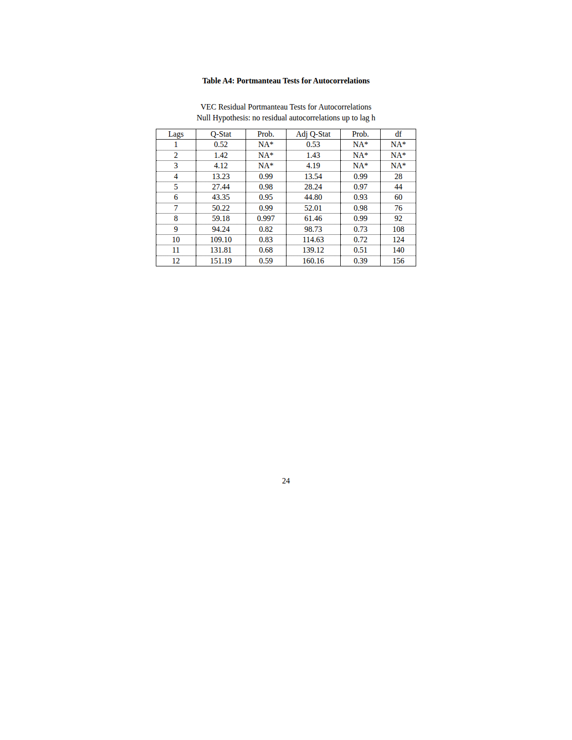Table A4: Portmanteau Tests for Autocorrelations
VEC Residual Portmanteau Tests for Autocorrelations
Null Hypothesis: no residual autocorrelations up to lag h
| Lags | Q-Stat | Prob. | Adj Q-Stat | Prob. | df |
| --- | --- | --- | --- | --- | --- |
| 1 | 0.52 | NA* | 0.53 | NA* | NA* |
| 2 | 1.42 | NA* | 1.43 | NA* | NA* |
| 3 | 4.12 | NA* | 4.19 | NA* | NA* |
| 4 | 13.23 | 0.99 | 13.54 | 0.99 | 28 |
| 5 | 27.44 | 0.98 | 28.24 | 0.97 | 44 |
| 6 | 43.35 | 0.95 | 44.80 | 0.93 | 60 |
| 7 | 50.22 | 0.99 | 52.01 | 0.98 | 76 |
| 8 | 59.18 | 0.997 | 61.46 | 0.99 | 92 |
| 9 | 94.24 | 0.82 | 98.73 | 0.73 | 108 |
| 10 | 109.10 | 0.83 | 114.63 | 0.72 | 124 |
| 11 | 131.81 | 0.68 | 139.12 | 0.51 | 140 |
| 12 | 151.19 | 0.59 | 160.16 | 0.39 | 156 |
24